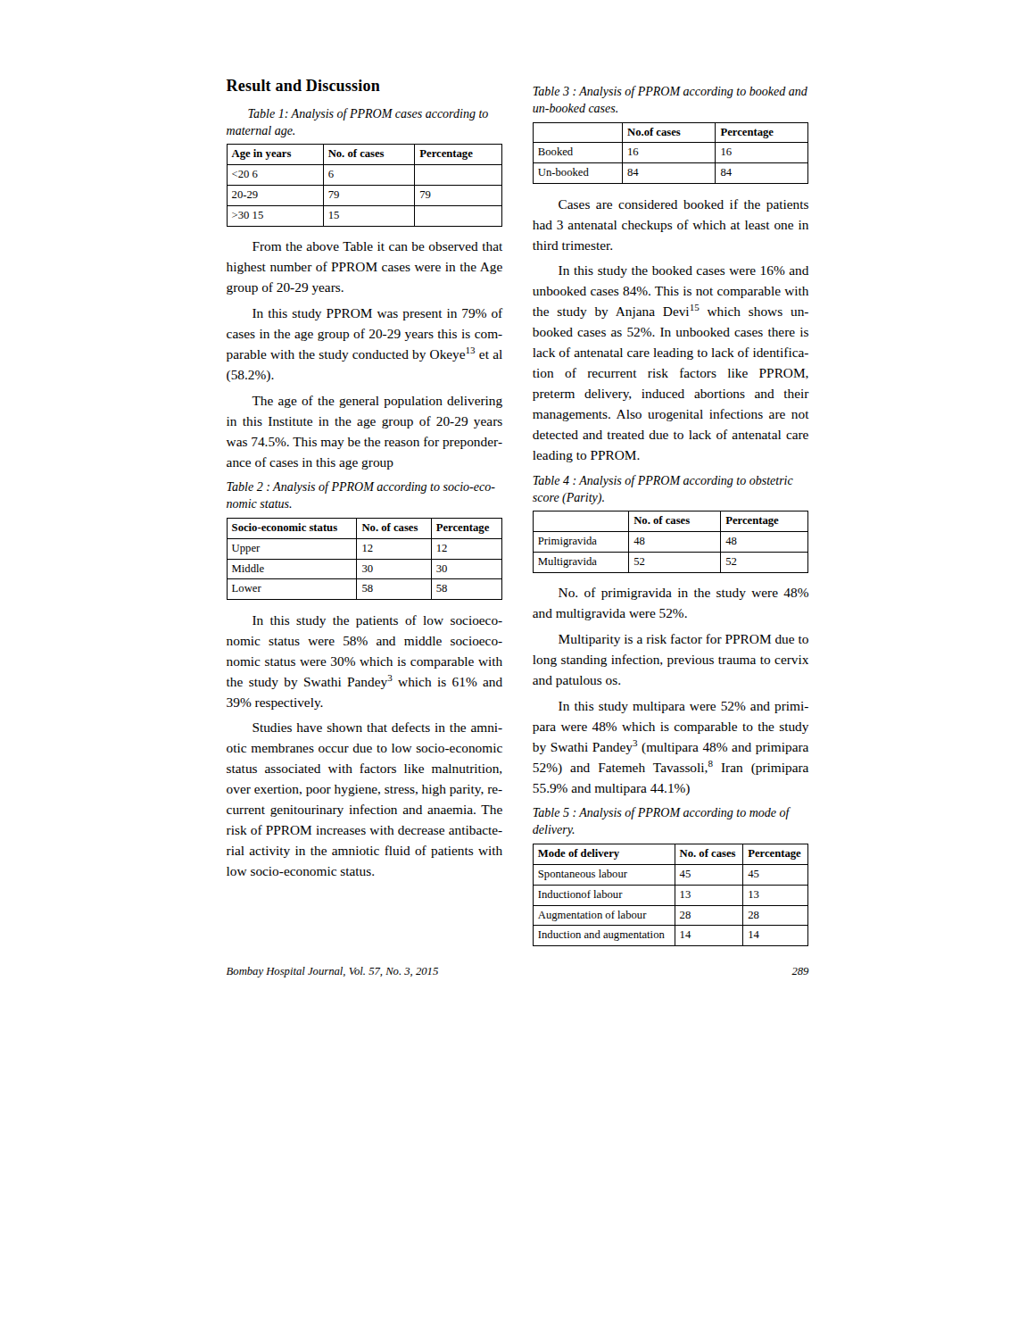Result and Discussion
Table 1: Analysis of PPROM cases according to maternal age.
| Age in years | No. of cases | Percentage |
| --- | --- | --- |
| <20 6 | 6 | |
| 20-29 | 79 | 79 |
| >30 15 | 15 | |
From the above Table it can be observed that highest number of PPROM cases were in the Age group of 20-29 years.
In this study PPROM was present in 79% of cases in the age group of 20-29 years this is comparable with the study conducted by Okeye13 et al (58.2%).
The age of the general population delivering in this Institute in the age group of 20-29 years was 74.5%. This may be the reason for preponderance of cases in this age group
Table 2 : Analysis of PPROM according to socio-economic status.
| Socio-economic status | No. of cases | Percentage |
| --- | --- | --- |
| Upper | 12 | 12 |
| Middle | 30 | 30 |
| Lower | 58 | 58 |
In this study the patients of low socioeconomic status were 58% and middle socioeconomic status were 30% which is comparable with the study by Swathi Pandey3 which is 61% and 39% respectively.
Studies have shown that defects in the amniotic membranes occur due to low socio-economic status associated with factors like malnutrition, over exertion, poor hygiene, stress, high parity, recurrent genitourinary infection and anaemia. The risk of PPROM increases with decrease antibacterial activity in the amniotic fluid of patients with low socio-economic status.
Table 3 : Analysis of PPROM according to booked and un-booked cases.
| | No.of cases | Percentage |
| --- | --- | --- |
| Booked | 16 | 16 |
| Un-booked | 84 | 84 |
Cases are considered booked if the patients had 3 antenatal checkups of which at least one in third trimester.
In this study the booked cases were 16% and unbooked cases 84%. This is not comparable with the study by Anjana Devi15 which shows unbooked cases as 52%. In unbooked cases there is lack of antenatal care leading to lack of identification of recurrent risk factors like PPROM, preterm delivery, induced abortions and their managements. Also urogenital infections are not detected and treated due to lack of antenatal care leading to PPROM.
Table 4 : Analysis of PPROM according to obstetric score (Parity).
| | No. of cases | Percentage |
| --- | --- | --- |
| Primigravida | 48 | 48 |
| Multigravida | 52 | 52 |
No. of primigravida in the study were 48% and multigravida were 52%.
Multiparity is a risk factor for PPROM due to long standing infection, previous trauma to cervix and patulous os.
In this study multipara were 52% and primipara were 48% which is comparable to the study by Swathi Pandey3 (multipara 48% and primipara 52%) and Fatemeh Tavassoli,8 Iran (primipara 55.9% and multipara 44.1%)
Table 5 : Analysis of PPROM according to mode of delivery.
| Mode of delivery | No. of cases | Percentage |
| --- | --- | --- |
| Spontaneous labour | 45 | 45 |
| Inductionof labour | 13 | 13 |
| Augmentation of labour | 28 | 28 |
| Induction and augmentation | 14 | 14 |
Bombay Hospital Journal, Vol. 57, No. 3, 2015 289